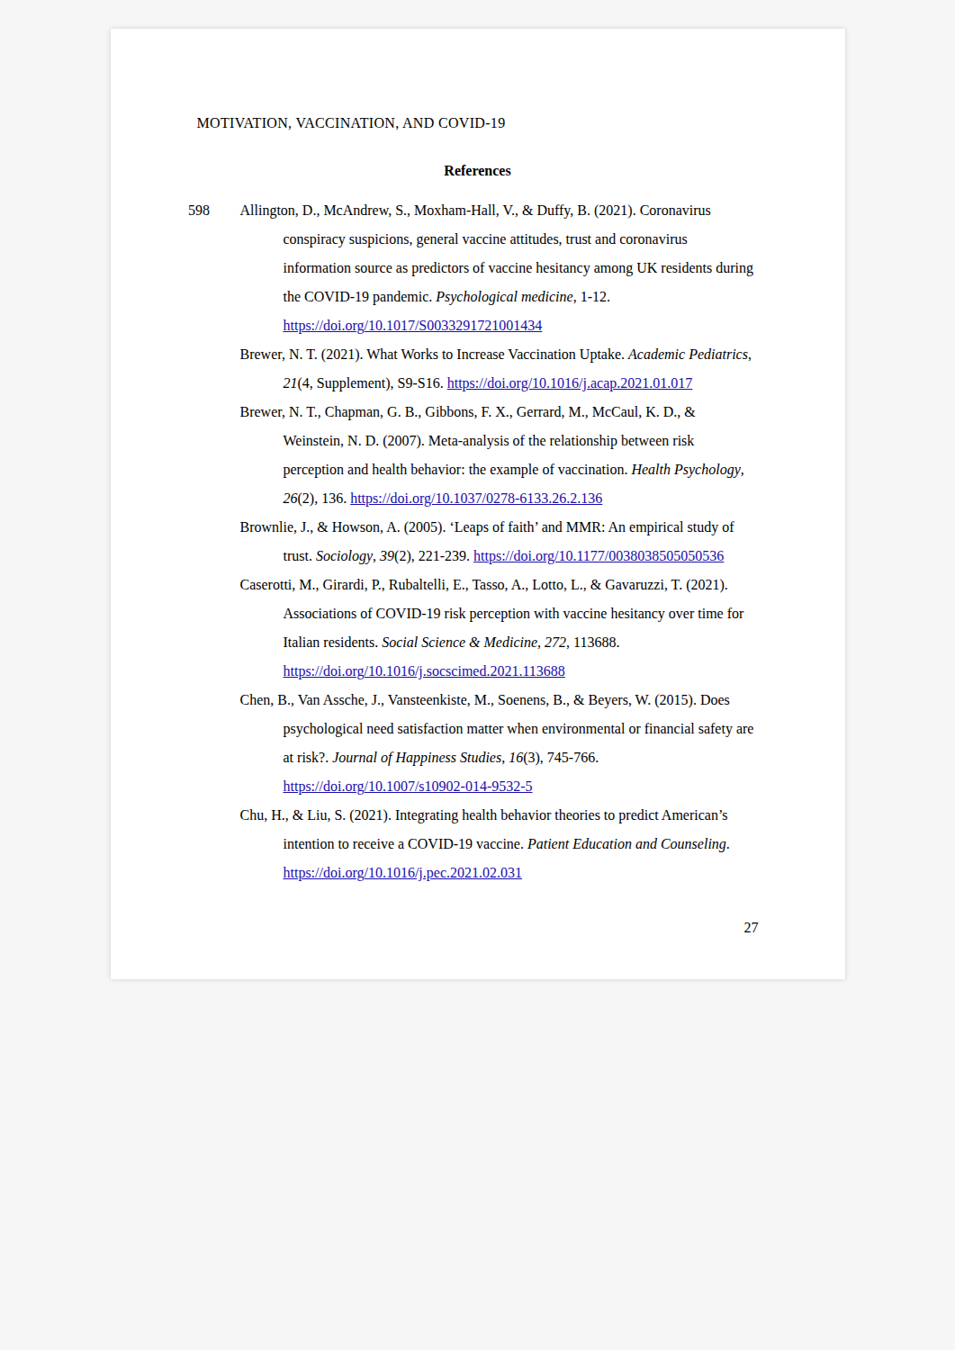MOTIVATION, VACCINATION, AND COVID-19
References
598 Allington, D., McAndrew, S., Moxham-Hall, V., & Duffy, B. (2021). Coronavirus conspiracy suspicions, general vaccine attitudes, trust and coronavirus information source as predictors of vaccine hesitancy among UK residents during the COVID-19 pandemic. Psychological medicine, 1-12. https://doi.org/10.1017/S0033291721001434
Brewer, N. T. (2021). What Works to Increase Vaccination Uptake. Academic Pediatrics, 21(4, Supplement), S9-S16. https://doi.org/10.1016/j.acap.2021.01.017
Brewer, N. T., Chapman, G. B., Gibbons, F. X., Gerrard, M., McCaul, K. D., & Weinstein, N. D. (2007). Meta-analysis of the relationship between risk perception and health behavior: the example of vaccination. Health Psychology, 26(2), 136. https://doi.org/10.1037/0278-6133.26.2.136
Brownlie, J., & Howson, A. (2005). ‘Leaps of faith’ and MMR: An empirical study of trust. Sociology, 39(2), 221-239. https://doi.org/10.1177/0038038505050536
Caserotti, M., Girardi, P., Rubaltelli, E., Tasso, A., Lotto, L., & Gavaruzzi, T. (2021). Associations of COVID-19 risk perception with vaccine hesitancy over time for Italian residents. Social Science & Medicine, 272, 113688. https://doi.org/10.1016/j.socscimed.2021.113688
Chen, B., Van Assche, J., Vansteenkiste, M., Soenens, B., & Beyers, W. (2015). Does psychological need satisfaction matter when environmental or financial safety are at risk?. Journal of Happiness Studies, 16(3), 745-766. https://doi.org/10.1007/s10902-014-9532-5
Chu, H., & Liu, S. (2021). Integrating health behavior theories to predict American’s intention to receive a COVID-19 vaccine. Patient Education and Counseling. https://doi.org/10.1016/j.pec.2021.02.031
27